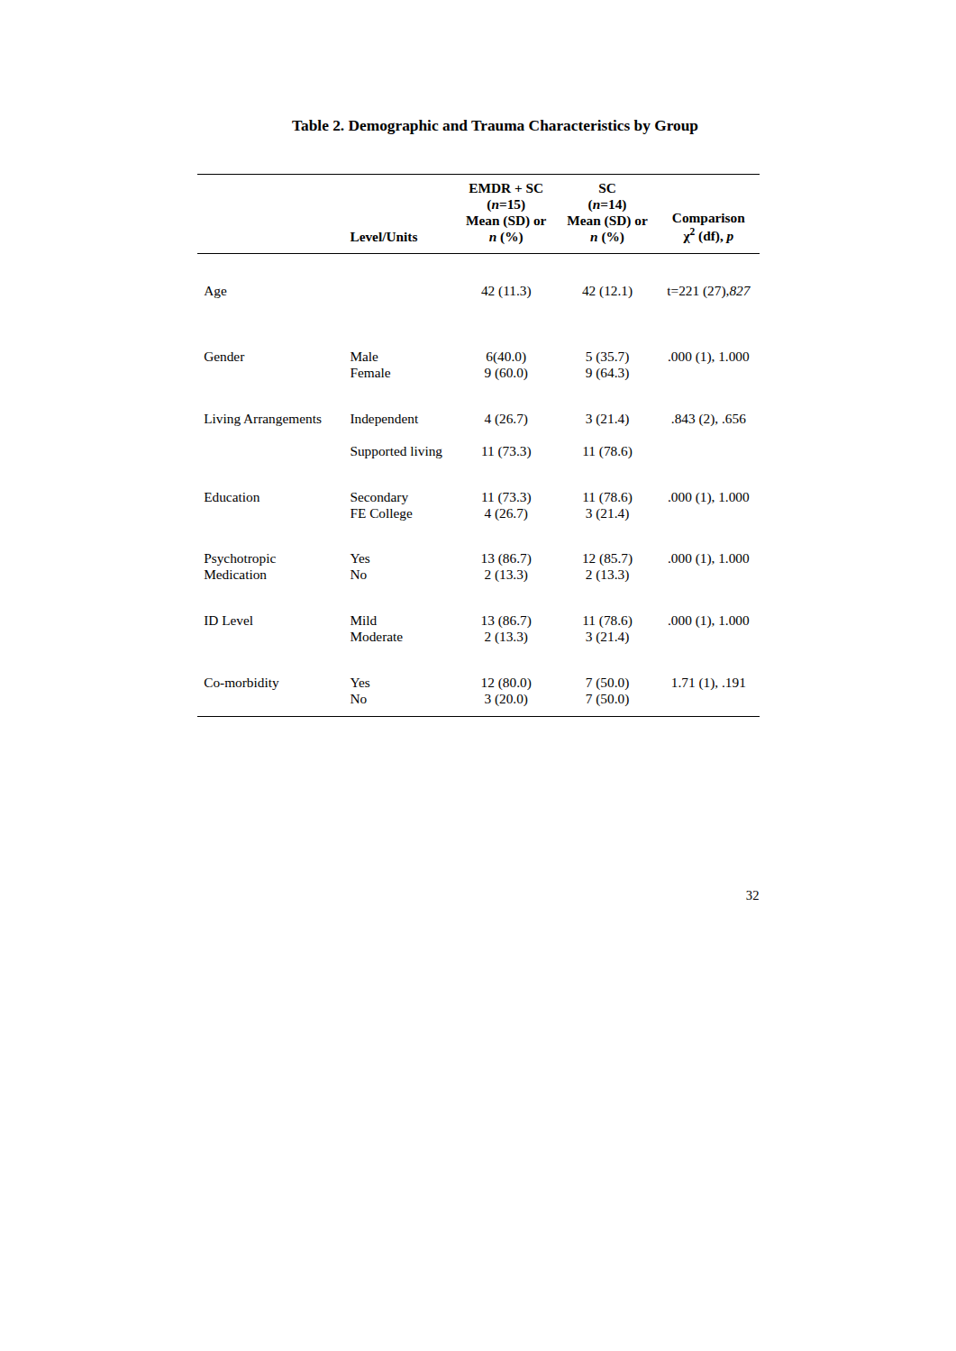Table 2. Demographic and Trauma Characteristics by Group
| | Level/Units | EMDR + SC ( n =15) Mean (SD) or n (%) | SC ( n =14) Mean (SD) or n (%) | Comparison χ 2 (df), p |
| --- | --- | --- | --- | --- |
| Age | | 42 (11.3) | 42 (12.1) | t=221 (27), 827 |
| Gender | Male Female | 6(40.0) 9 (60.0) | 5 (35.7) 9 (64.3) | .000 (1), 1.000 |
| Living Arrangements | Independent Supported living | 4 (26.7) 11 (73.3) | 3 (21.4) 11 (78.6) | .843 (2), .656 |
| Education | Secondary FE College | 11 (73.3) 4 (26.7) | 11 (78.6) 3 (21.4) | .000 (1), 1.000 |
| Psychotropic Medication | Yes No | 13 (86.7) 2 (13.3) | 12 (85.7) 2 (13.3) | .000 (1), 1.000 |
| ID Level | Mild Moderate | 13 (86.7) 2 (13.3) | 11 (78.6) 3 (21.4) | .000 (1), 1.000 |
| Co-morbidity | Yes No | 12 (80.0) 3 (20.0) | 7 (50.0) 7 (50.0) | 1.71 (1), .191 |
32